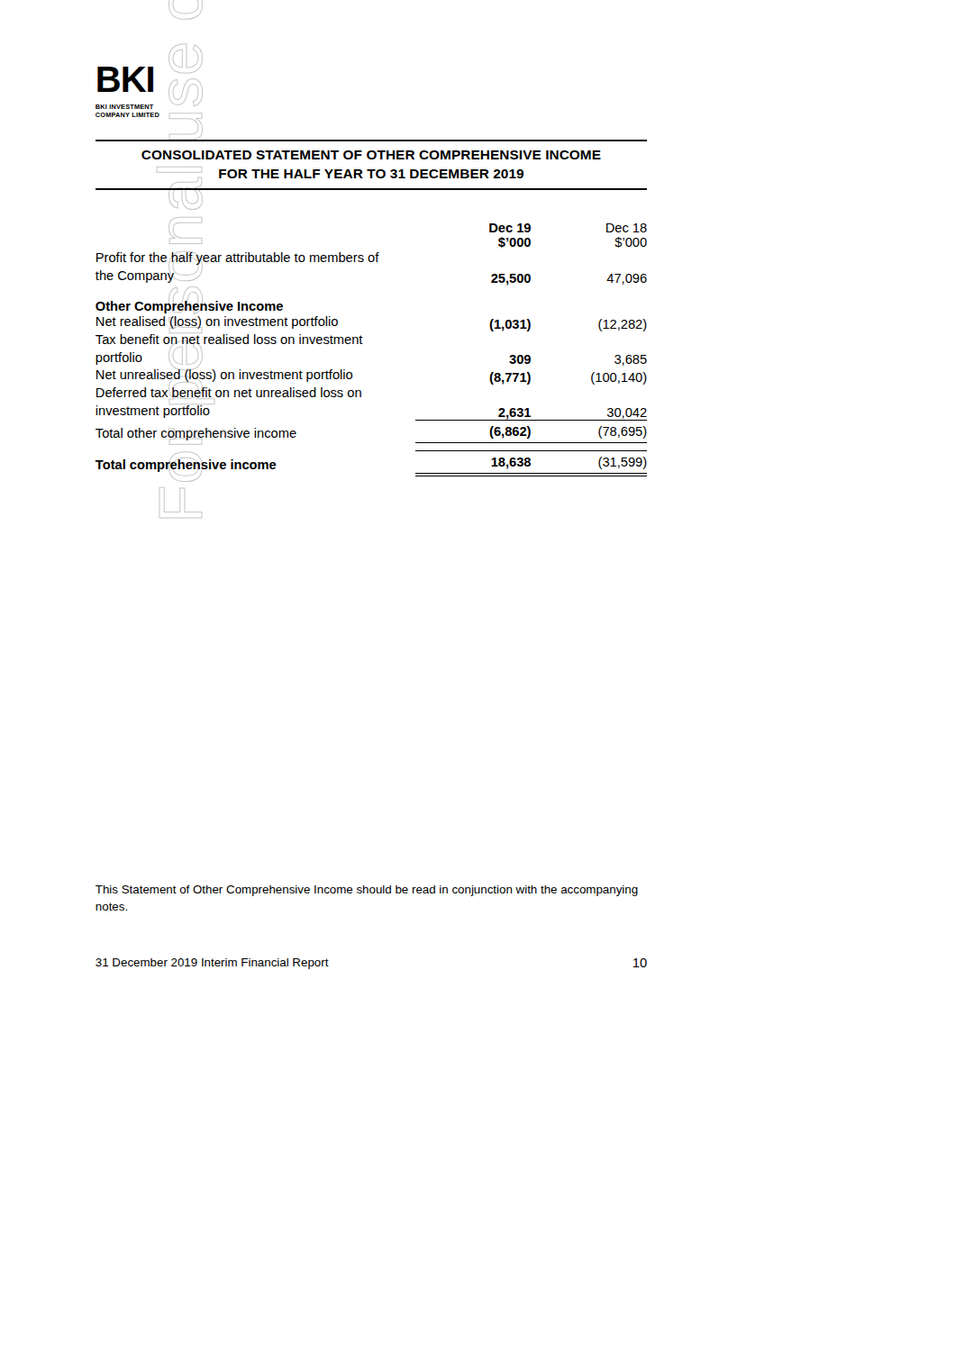For personal use only
BKI
BKI INVESTMENT
COMPANY LIMITED
CONSOLIDATED STATEMENT OF OTHER COMPREHENSIVE INCOME
FOR THE HALF YEAR TO 31 DECEMBER 2019
| | Dec 19 | Dec 18 |
| | $’000 | $’000 |
| Profit for the half year attributable to members of the Company | 25,500 | 47,096 |
| Other Comprehensive Income | | |
| Net realised (loss) on investment portfolio | (1,031) | (12,282) |
| Tax benefit on net realised loss on investment portfolio | 309 | 3,685 |
| Net unrealised (loss) on investment portfolio | (8,771) | (100,140) |
| Deferred tax benefit on net unrealised loss on investment portfolio | 2,631 | 30,042 |
| Total other comprehensive income | (6,862) | (78,695) |
| Total comprehensive income | 18,638 | (31,599) |
This Statement of Other Comprehensive Income should be read in conjunction with the accompanying notes.
31 December 2019 Interim Financial Report 10